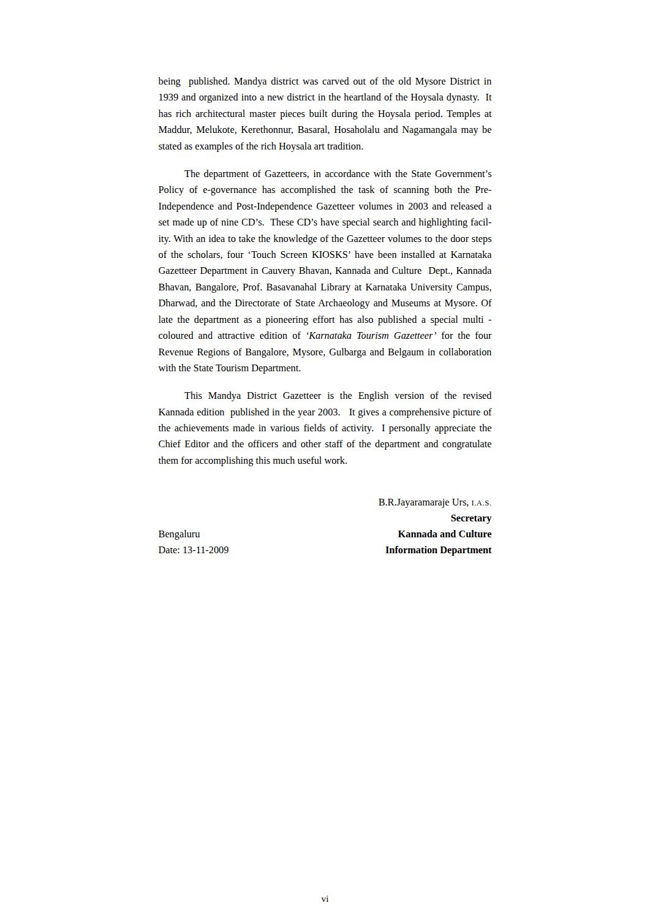being published. Mandya district was carved out of the old Mysore District in 1939 and organized into a new district in the heartland of the Hoysala dynasty. It has rich architectural master pieces built during the Hoysala period. Temples at Maddur, Melukote, Kerethonnur, Basaral, Hosaholalu and Nagamangala may be stated as examples of the rich Hoysala art tradition.
The department of Gazetteers, in accordance with the State Government’s Policy of e-governance has accomplished the task of scanning both the Pre-Independence and Post-Independence Gazetteer volumes in 2003 and released a set made up of nine CD’s. These CD’s have special search and highlighting facility. With an idea to take the knowledge of the Gazetteer volumes to the door steps of the scholars, four ‘Touch Screen KIOSKS’ have been installed at Karnataka Gazetteer Department in Cauvery Bhavan, Kannada and Culture Dept., Kannada Bhavan, Bangalore, Prof. Basavanahal Library at Karnataka University Campus, Dharwad, and the Directorate of State Archaeology and Museums at Mysore. Of late the department as a pioneering effort has also published a special multi - coloured and attractive edition of ‘Karnataka Tourism Gazetteer’ for the four Revenue Regions of Bangalore, Mysore, Gulbarga and Belgaum in collaboration with the State Tourism Department.
This Mandya District Gazetteer is the English version of the revised Kannada edition published in the year 2003. It gives a comprehensive picture of the achievements made in various fields of activity. I personally appreciate the Chief Editor and the officers and other staff of the department and congratulate them for accomplishing this much useful work.
| | B.R.Jayaramaraje Urs, I.A.S. |
| | Secretary |
| Bengaluru | Kannada and Culture |
| Date: 13-11-2009 | Information Department |
vi